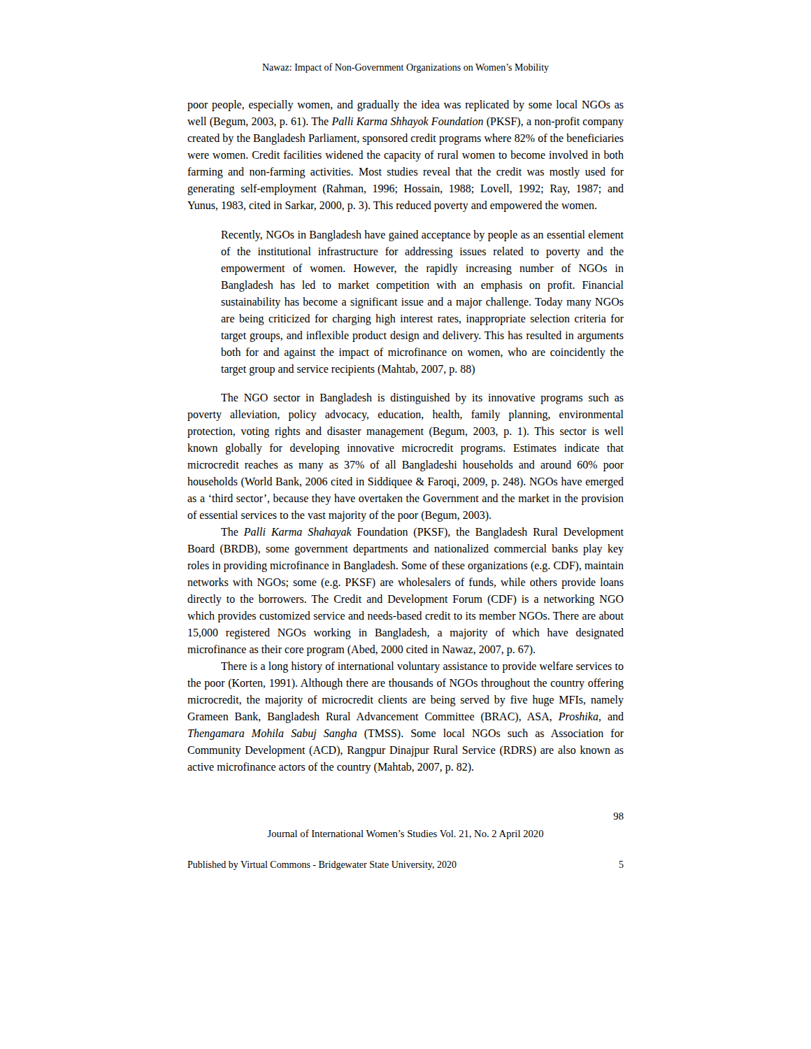Nawaz: Impact of Non-Government Organizations on Women’s Mobility
poor people, especially women, and gradually the idea was replicated by some local NGOs as well (Begum, 2003, p. 61). The Palli Karma Shhayok Foundation (PKSF), a non-profit company created by the Bangladesh Parliament, sponsored credit programs where 82% of the beneficiaries were women. Credit facilities widened the capacity of rural women to become involved in both farming and non-farming activities. Most studies reveal that the credit was mostly used for generating self-employment (Rahman, 1996; Hossain, 1988; Lovell, 1992; Ray, 1987; and Yunus, 1983, cited in Sarkar, 2000, p. 3). This reduced poverty and empowered the women.
Recently, NGOs in Bangladesh have gained acceptance by people as an essential element of the institutional infrastructure for addressing issues related to poverty and the empowerment of women. However, the rapidly increasing number of NGOs in Bangladesh has led to market competition with an emphasis on profit. Financial sustainability has become a significant issue and a major challenge. Today many NGOs are being criticized for charging high interest rates, inappropriate selection criteria for target groups, and inflexible product design and delivery. This has resulted in arguments both for and against the impact of microfinance on women, who are coincidently the target group and service recipients (Mahtab, 2007, p. 88)
The NGO sector in Bangladesh is distinguished by its innovative programs such as poverty alleviation, policy advocacy, education, health, family planning, environmental protection, voting rights and disaster management (Begum, 2003, p. 1). This sector is well known globally for developing innovative microcredit programs. Estimates indicate that microcredit reaches as many as 37% of all Bangladeshi households and around 60% poor households (World Bank, 2006 cited in Siddiquee & Faroqi, 2009, p. 248). NGOs have emerged as a ‘third sector’, because they have overtaken the Government and the market in the provision of essential services to the vast majority of the poor (Begum, 2003).
The Palli Karma Shahayak Foundation (PKSF), the Bangladesh Rural Development Board (BRDB), some government departments and nationalized commercial banks play key roles in providing microfinance in Bangladesh. Some of these organizations (e.g. CDF), maintain networks with NGOs; some (e.g. PKSF) are wholesalers of funds, while others provide loans directly to the borrowers. The Credit and Development Forum (CDF) is a networking NGO which provides customized service and needs-based credit to its member NGOs. There are about 15,000 registered NGOs working in Bangladesh, a majority of which have designated microfinance as their core program (Abed, 2000 cited in Nawaz, 2007, p. 67).
There is a long history of international voluntary assistance to provide welfare services to the poor (Korten, 1991). Although there are thousands of NGOs throughout the country offering microcredit, the majority of microcredit clients are being served by five huge MFIs, namely Grameen Bank, Bangladesh Rural Advancement Committee (BRAC), ASA, Proshika, and Thengamara Mohila Sabuj Sangha (TMSS). Some local NGOs such as Association for Community Development (ACD), Rangpur Dinajpur Rural Service (RDRS) are also known as active microfinance actors of the country (Mahtab, 2007, p. 82).
98
Journal of International Women’s Studies Vol. 21, No. 2 April 2020
Published by Virtual Commons - Bridgewater State University, 2020
5